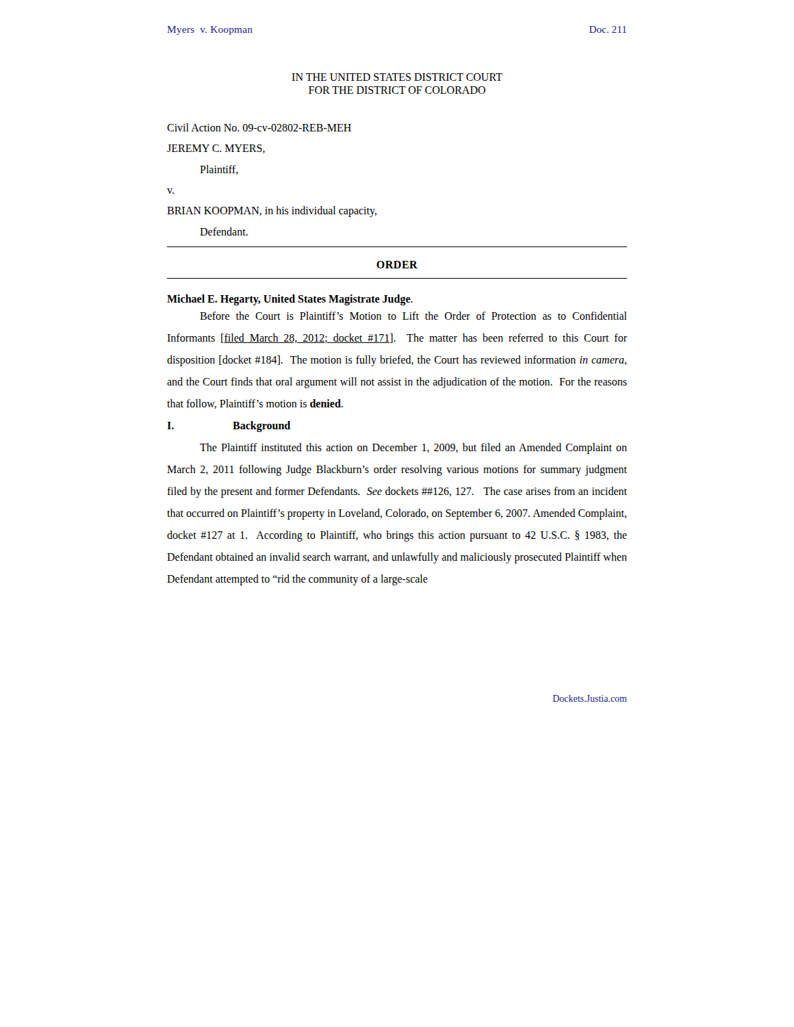Myers v. Koopman
Doc. 211
IN THE UNITED STATES DISTRICT COURT
FOR THE DISTRICT OF COLORADO
Civil Action No. 09-cv-02802-REB-MEH
JEREMY C. MYERS,
Plaintiff,
v.
BRIAN KOOPMAN, in his individual capacity,
Defendant.
ORDER
Michael E. Hegarty, United States Magistrate Judge.
Before the Court is Plaintiff’s Motion to Lift the Order of Protection as to Confidential Informants [filed March 28, 2012; docket #171]. The matter has been referred to this Court for disposition [docket #184]. The motion is fully briefed, the Court has reviewed information in camera, and the Court finds that oral argument will not assist in the adjudication of the motion. For the reasons that follow, Plaintiff’s motion is denied.
I. Background
The Plaintiff instituted this action on December 1, 2009, but filed an Amended Complaint on March 2, 2011 following Judge Blackburn’s order resolving various motions for summary judgment filed by the present and former Defendants. See dockets ##126, 127. The case arises from an incident that occurred on Plaintiff’s property in Loveland, Colorado, on September 6, 2007. Amended Complaint, docket #127 at 1. According to Plaintiff, who brings this action pursuant to 42 U.S.C. § 1983, the Defendant obtained an invalid search warrant, and unlawfully and maliciously prosecuted Plaintiff when Defendant attempted to “rid the community of a large-scale
Dockets.Justia.com